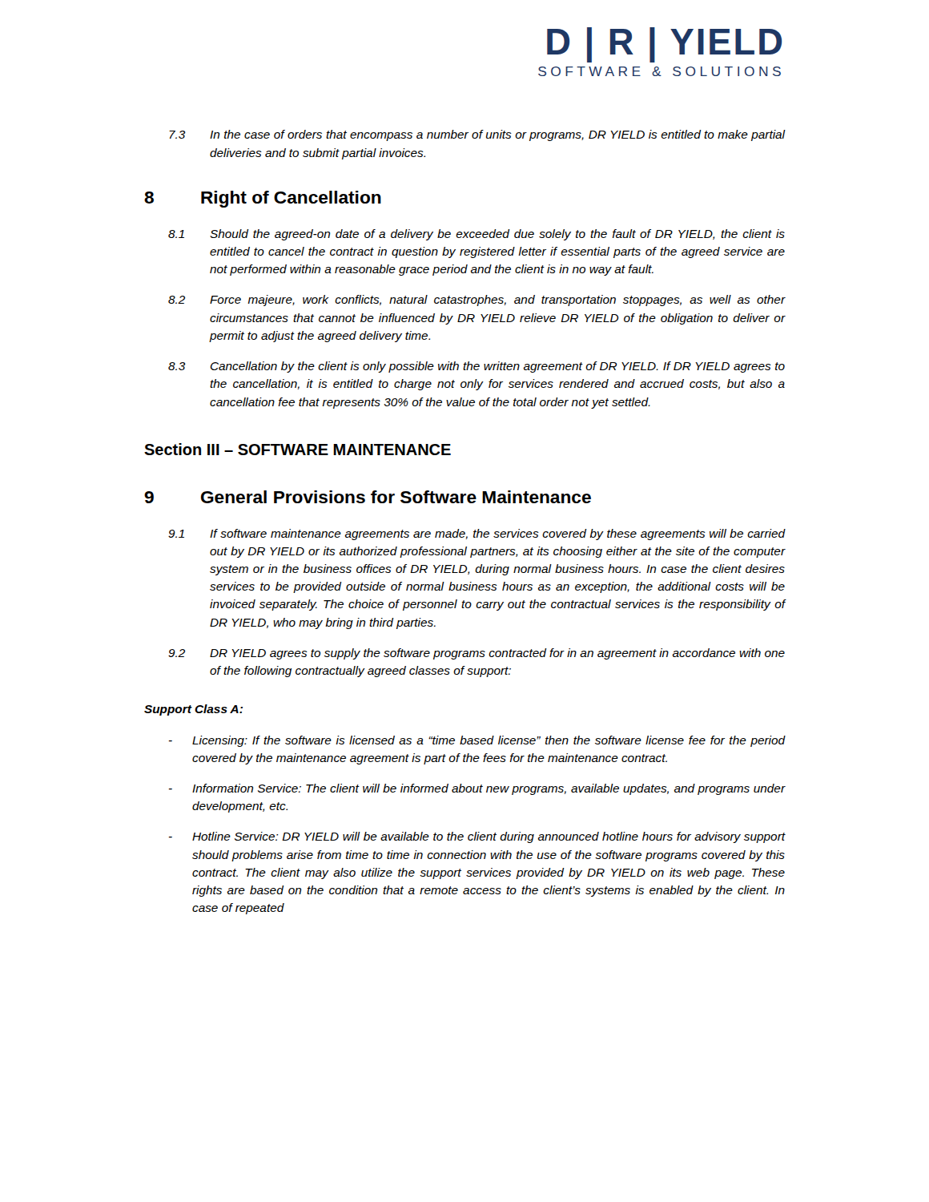D | R | YIELD
SOFTWARE & SOLUTIONS
7.3
In the case of orders that encompass a number of units or programs, DR YIELD is entitled to make partial deliveries and to submit partial invoices.
8 Right of Cancellation
8.1
Should the agreed-on date of a delivery be exceeded due solely to the fault of DR YIELD, the client is entitled to cancel the contract in question by registered letter if essential parts of the agreed service are not performed within a reasonable grace period and the client is in no way at fault.
8.2
Force majeure, work conflicts, natural catastrophes, and transportation stoppages, as well as other circumstances that cannot be influenced by DR YIELD relieve DR YIELD of the obligation to deliver or permit to adjust the agreed delivery time.
8.3
Cancellation by the client is only possible with the written agreement of DR YIELD. If DR YIELD agrees to the cancellation, it is entitled to charge not only for services rendered and accrued costs, but also a cancellation fee that represents 30% of the value of the total order not yet settled.
Section III – SOFTWARE MAINTENANCE
9 General Provisions for Software Maintenance
9.1
If software maintenance agreements are made, the services covered by these agreements will be carried out by DR YIELD or its authorized professional partners, at its choosing either at the site of the computer system or in the business offices of DR YIELD, during normal business hours. In case the client desires services to be provided outside of normal business hours as an exception, the additional costs will be invoiced separately. The choice of personnel to carry out the contractual services is the responsibility of DR YIELD, who may bring in third parties.
9.2
DR YIELD agrees to supply the software programs contracted for in an agreement in accordance with one of the following contractually agreed classes of support:
Support Class A:
Licensing: If the software is licensed as a “time based license” then the software license fee for the period covered by the maintenance agreement is part of the fees for the maintenance contract.
Information Service: The client will be informed about new programs, available updates, and programs under development, etc.
Hotline Service: DR YIELD will be available to the client during announced hotline hours for advisory support should problems arise from time to time in connection with the use of the software programs covered by this contract. The client may also utilize the support services provided by DR YIELD on its web page. These rights are based on the condition that a remote access to the client’s systems is enabled by the client. In case of repeated